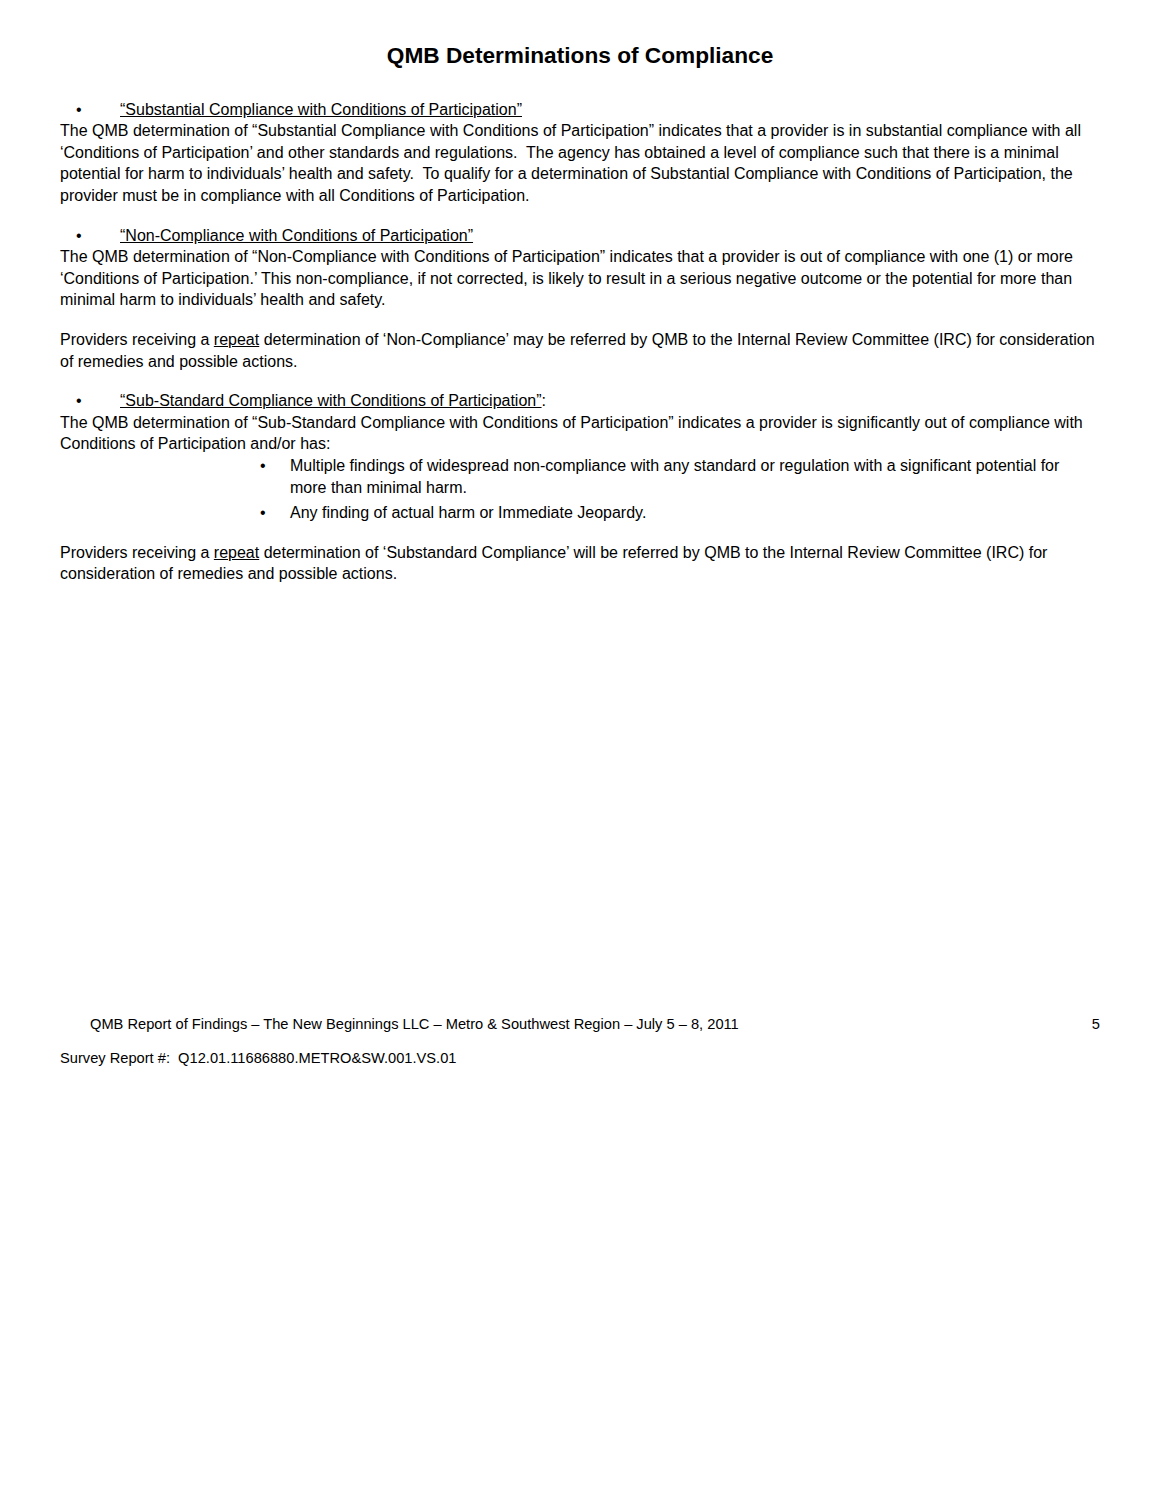QMB Determinations of Compliance
“Substantial Compliance with Conditions of Participation”
The QMB determination of “Substantial Compliance with Conditions of Participation” indicates that a provider is in substantial compliance with all ‘Conditions of Participation’ and other standards and regulations. The agency has obtained a level of compliance such that there is a minimal potential for harm to individuals’ health and safety. To qualify for a determination of Substantial Compliance with Conditions of Participation, the provider must be in compliance with all Conditions of Participation.
“Non-Compliance with Conditions of Participation”
The QMB determination of “Non-Compliance with Conditions of Participation” indicates that a provider is out of compliance with one (1) or more ‘Conditions of Participation.’ This non-compliance, if not corrected, is likely to result in a serious negative outcome or the potential for more than minimal harm to individuals’ health and safety.
Providers receiving a repeat determination of ‘Non-Compliance’ may be referred by QMB to the Internal Review Committee (IRC) for consideration of remedies and possible actions.
“Sub-Standard Compliance with Conditions of Participation”:
The QMB determination of “Sub-Standard Compliance with Conditions of Participation” indicates a provider is significantly out of compliance with Conditions of Participation and/or has:
Multiple findings of widespread non-compliance with any standard or regulation with a significant potential for more than minimal harm.
Any finding of actual harm or Immediate Jeopardy.
Providers receiving a repeat determination of ‘Substandard Compliance’ will be referred by QMB to the Internal Review Committee (IRC) for consideration of remedies and possible actions.
5
QMB Report of Findings – The New Beginnings LLC – Metro & Southwest Region – July 5 – 8, 2011
Survey Report #: Q12.01.11686880.METRO&SW.001.VS.01